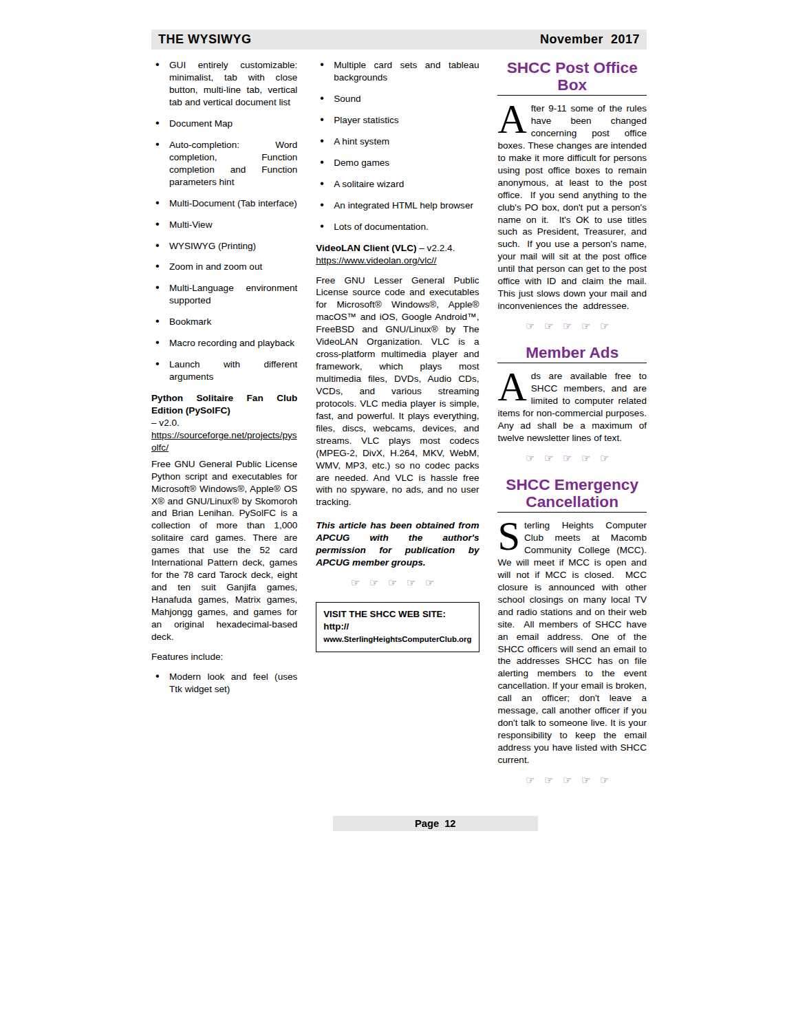THE WYSIWYG
November 2017
GUI entirely customizable: minimalist, tab with close button, multi-line tab, vertical tab and vertical document list
Document Map
Auto-completion: Word completion, Function completion and Function parameters hint
Multi-Document (Tab interface)
Multi-View
WYSIWYG (Printing)
Zoom in and zoom out
Multi-Language environment supported
Bookmark
Macro recording and playback
Launch with different arguments
Python Solitaire Fan Club Edition (PySolFC)
– v2.0.
https://sourceforge.net/projects/pysolfc/
Free GNU General Public License Python script and executables for Microsoft® Windows®, Apple® OS X® and GNU/Linux® by Skomoroh and Brian Lenihan. PySolFC is a collection of more than 1,000 solitaire card games. There are games that use the 52 card International Pattern deck, games for the 78 card Tarock deck, eight and ten suit Ganjifa games, Hanafuda games, Matrix games, Mahjongg games, and games for an original hexadecimal-based deck.
Features include:
Modern look and feel (uses Ttk widget set)
Multiple card sets and tableau backgrounds
Sound
Player statistics
A hint system
Demo games
A solitaire wizard
An integrated HTML help browser
Lots of documentation.
VideoLAN Client (VLC) – v2.2.4.
https://www.videolan.org/vlc//
Free GNU Lesser General Public License source code and executables for Microsoft® Windows®, Apple® macOS™ and iOS, Google Android™, FreeBSD and GNU/Linux® by The VideoLAN Organization. VLC is a cross-platform multimedia player and framework, which plays most multimedia files, DVDs, Audio CDs, VCDs, and various streaming protocols. VLC media player is simple, fast, and powerful. It plays everything, files, discs, webcams, devices, and streams. VLC plays most codecs (MPEG-2, DivX, H.264, MKV, WebM, WMV, MP3, etc.) so no codec packs are needed. And VLC is hassle free with no spyware, no ads, and no user tracking.
This article has been obtained from APCUG with the author's permission for publication by APCUG member groups.
☞☞☞☞☞
VISIT THE SHCC WEB SITE:
http://
www.SterlingHeightsComputerClub.org
SHCC Post Office Box
After 9-11 some of the rules have been changed concerning post office boxes. These changes are intended to make it more difficult for persons using post office boxes to remain anonymous, at least to the post office. If you send anything to the club's PO box, don't put a person's name on it. It's OK to use titles such as President, Treasurer, and such. If you use a person's name, your mail will sit at the post office until that person can get to the post office with ID and claim the mail. This just slows down your mail and inconveniences the addressee.
☞☞☞☞☞
Member Ads
Ads are available free to SHCC members, and are limited to computer related items for non-commercial purposes. Any ad shall be a maximum of twelve newsletter lines of text.
☞☞☞☞☞
SHCC Emergency Cancellation
Sterling Heights Computer Club meets at Macomb Community College (MCC). We will meet if MCC is open and will not if MCC is closed. MCC closure is announced with other school closings on many local TV and radio stations and on their web site. All members of SHCC have an email address. One of the SHCC officers will send an email to the addresses SHCC has on file alerting members to the event cancellation. If your email is broken, call an officer; don't leave a message, call another officer if you don't talk to someone live. It is your responsibility to keep the email address you have listed with SHCC current.
☞☞☞☞☞
Page 12